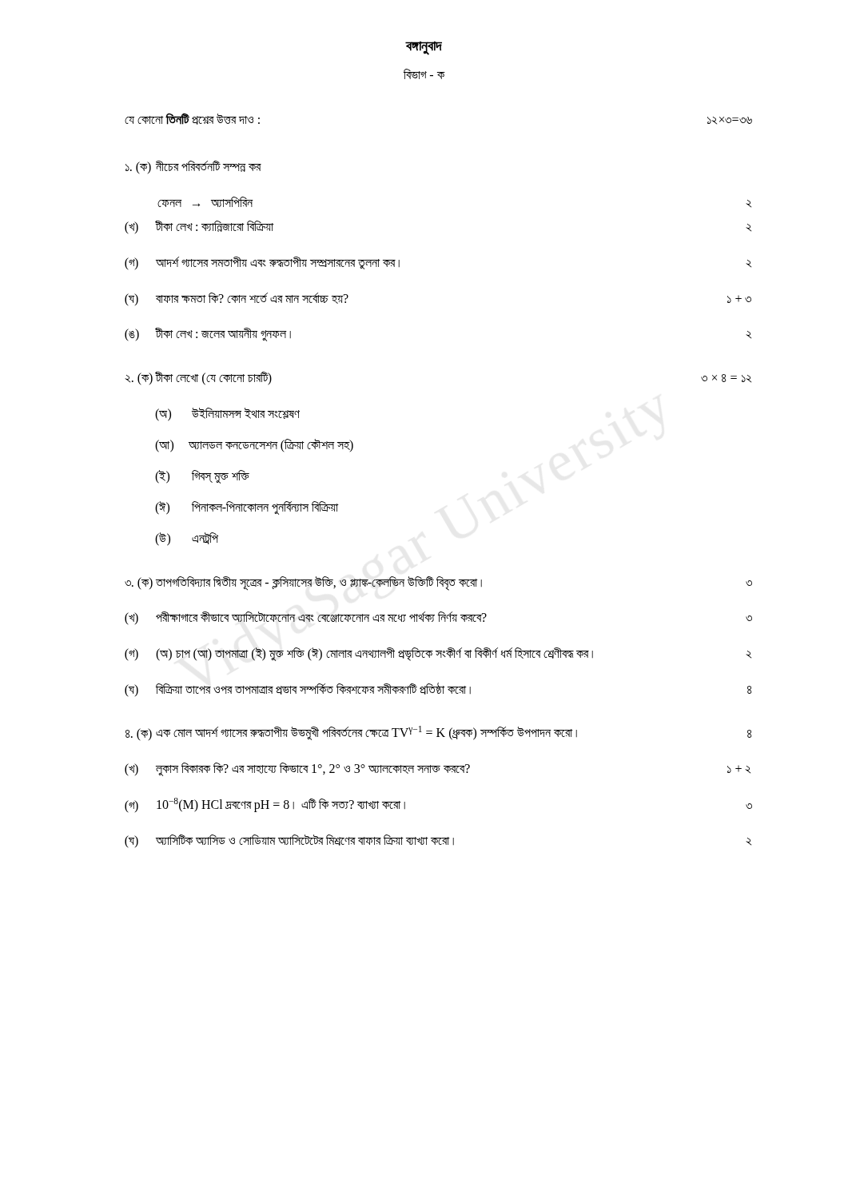VidyaSagar University
বঙ্গানুবাদ
বিভাগ - ক
যে কোনো তিনটি প্রশ্নের উত্তর দাও : ১২×৩=৩৬
১. (ক) নীচের পরিবর্তনটি সম্পন্ন কর
ফেনল → অ্যাসপিরিন
২
(খ) টীকা লেখ : ক্যান্নিজারো বিক্রিয়া
২
(গ) আদর্শ গ্যাসের সমতাপীয় এবং রুদ্ধতাপীয় সম্প্রসারনের তুলনা কর।
২
(ঘ) বাফার ক্ষমতা কি? কোন শর্তে এর মান সর্বোচ্চ হয়?
১ + ৩
(ঙ) টীকা লেখ : জলের আয়নীয় গুনফল।
২
২. (ক) টীকা লেখো (যে কোনো চারটি)
৩ × ৪ = ১২
(অ) উইলিয়ামসন্স ইথার সংশ্লেষণ
(আ) অ্যালডল কনডেনসেশন (ক্রিয়া কৌশল সহ)
(ই) গিবস্ মুক্ত শক্তি
(ঈ) পিনাকল-পিনাকোলন পুনর্বিন্যাস বিক্রিয়া
(উ) এনট্রপি
৩. (ক) তাপগতিবিদ্যার দ্বিতীয় সূত্রের - ক্লসিয়াসের উক্তি, ও প্ল্যাঙ্ক-কেলভিন উক্তিটি বিবৃত করো।
৩
(খ) পরীক্ষাগারে কীভাবে অ্যাসিটোফেনোন এবং বেঞ্জোফেনোন এর মধ্যে পার্থক্য নির্ণয় করবে?
৩
(গ) (অ) চাপ (আ) তাপমাত্রা (ই) মুক্ত শক্তি (ঈ) মোলার এনথ্যালপী প্রভৃতিকে সংকীর্ণ বা বিকীর্ণ ধর্ম হিসাবে শ্রেণীবদ্ধ কর।
২
(ঘ) বিক্রিয়া তাপের ওপর তাপমাত্রার প্রভাব সম্পর্কিত কিরশফের সমীকরণটি প্রতিষ্ঠা করো।
৪
৪. (ক) এক মোল আদর্শ গ্যাসের রুদ্ধতাপীয় উভমুখী পরিবর্তনের ক্ষেত্রে TVγ−1 = K (ধ্রুবক) সম্পর্কিত উপপাদন করো।
৪
(খ) লুকাস বিকারক কি? এর সাহায্যে কিভাবে 1°, 2° ও 3° অ্যালকোহল সনাক্ত করবে?
১ + ২
(গ) 10−8(M) HCl দ্রবণের pH = 8। এটি কি সত্য? ব্যাখ্যা করো।
৩
(ঘ) অ্যাসিটিক অ্যাসিড ও সোডিয়াম অ্যাসিটেটের মিশ্রণের বাফার ক্রিয়া ব্যাখ্যা করো।
২